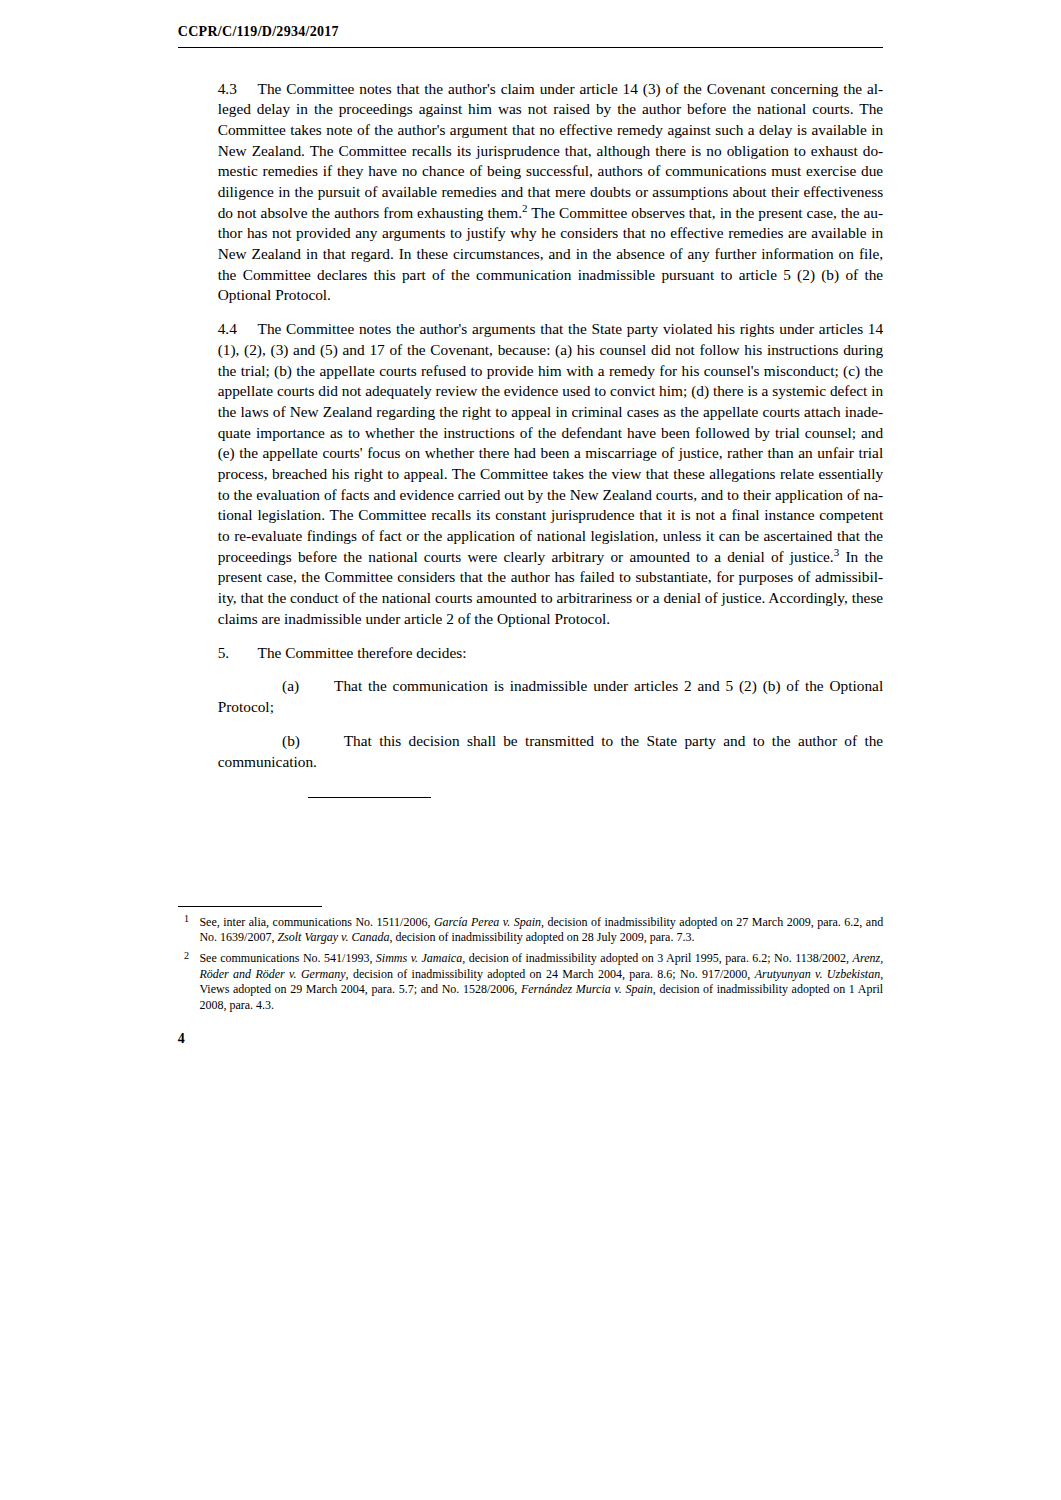CCPR/C/119/D/2934/2017
4.3 The Committee notes that the author's claim under article 14 (3) of the Covenant concerning the alleged delay in the proceedings against him was not raised by the author before the national courts. The Committee takes note of the author's argument that no effective remedy against such a delay is available in New Zealand. The Committee recalls its jurisprudence that, although there is no obligation to exhaust domestic remedies if they have no chance of being successful, authors of communications must exercise due diligence in the pursuit of available remedies and that mere doubts or assumptions about their effectiveness do not absolve the authors from exhausting them.2 The Committee observes that, in the present case, the author has not provided any arguments to justify why he considers that no effective remedies are available in New Zealand in that regard. In these circumstances, and in the absence of any further information on file, the Committee declares this part of the communication inadmissible pursuant to article 5 (2) (b) of the Optional Protocol.
4.4 The Committee notes the author's arguments that the State party violated his rights under articles 14 (1), (2), (3) and (5) and 17 of the Covenant, because: (a) his counsel did not follow his instructions during the trial; (b) the appellate courts refused to provide him with a remedy for his counsel's misconduct; (c) the appellate courts did not adequately review the evidence used to convict him; (d) there is a systemic defect in the laws of New Zealand regarding the right to appeal in criminal cases as the appellate courts attach inadequate importance as to whether the instructions of the defendant have been followed by trial counsel; and (e) the appellate courts' focus on whether there had been a miscarriage of justice, rather than an unfair trial process, breached his right to appeal. The Committee takes the view that these allegations relate essentially to the evaluation of facts and evidence carried out by the New Zealand courts, and to their application of national legislation. The Committee recalls its constant jurisprudence that it is not a final instance competent to re-evaluate findings of fact or the application of national legislation, unless it can be ascertained that the proceedings before the national courts were clearly arbitrary or amounted to a denial of justice.3 In the present case, the Committee considers that the author has failed to substantiate, for purposes of admissibility, that the conduct of the national courts amounted to arbitrariness or a denial of justice. Accordingly, these claims are inadmissible under article 2 of the Optional Protocol.
5. The Committee therefore decides:
(a) That the communication is inadmissible under articles 2 and 5 (2) (b) of the Optional Protocol;
(b) That this decision shall be transmitted to the State party and to the author of the communication.
See, inter alia, communications No. 1511/2006, García Perea v. Spain, decision of inadmissibility adopted on 27 March 2009, para. 6.2, and No. 1639/2007, Zsolt Vargay v. Canada, decision of inadmissibility adopted on 28 July 2009, para. 7.3.
See communications No. 541/1993, Simms v. Jamaica, decision of inadmissibility adopted on 3 April 1995, para. 6.2; No. 1138/2002, Arenz, Röder and Röder v. Germany, decision of inadmissibility adopted on 24 March 2004, para. 8.6; No. 917/2000, Arutyunyan v. Uzbekistan, Views adopted on 29 March 2004, para. 5.7; and No. 1528/2006, Fernández Murcia v. Spain, decision of inadmissibility adopted on 1 April 2008, para. 4.3.
4